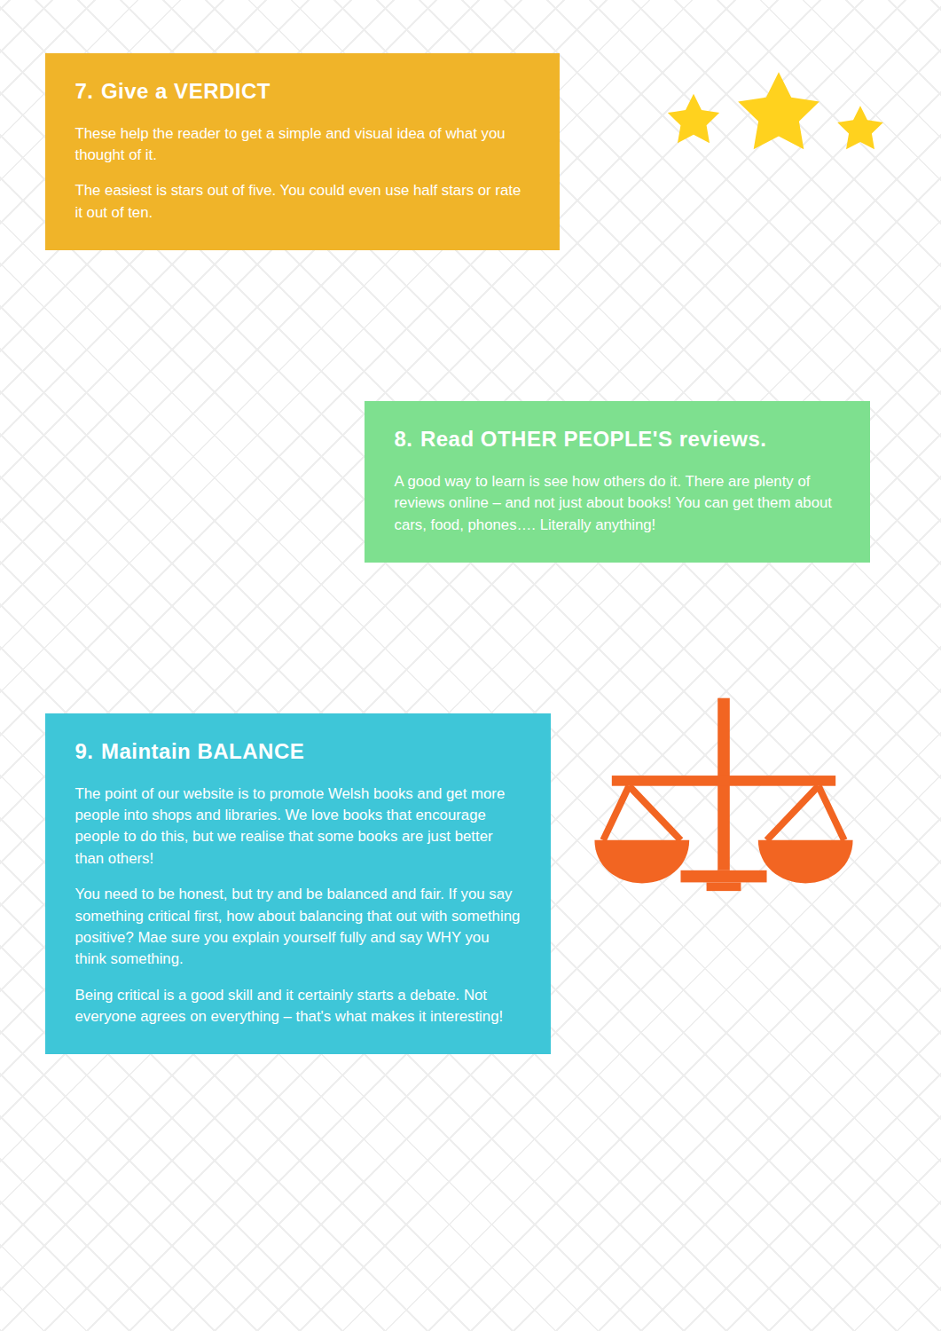7. Give a VERDICT
These help the reader to get a simple and visual idea of what you thought of it.
The easiest is stars out of five. You could even use half stars or rate it out of ten.
8. Read OTHER PEOPLE'S reviews.
A good way to learn is see how others do it. There are plenty of reviews online – and not just about books! You can get them about cars, food, phones…. Literally anything!
9. Maintain BALANCE
The point of our website is to promote Welsh books and get more people into shops and libraries. We love books that encourage people to do this, but we realise that some books are just better than others!
You need to be honest, but try and be balanced and fair. If you say something critical first, how about balancing that out with something positive? Mae sure you explain yourself fully and say WHY you think something.
Being critical is a good skill and it certainly starts a debate. Not everyone agrees on everything – that's what makes it interesting!